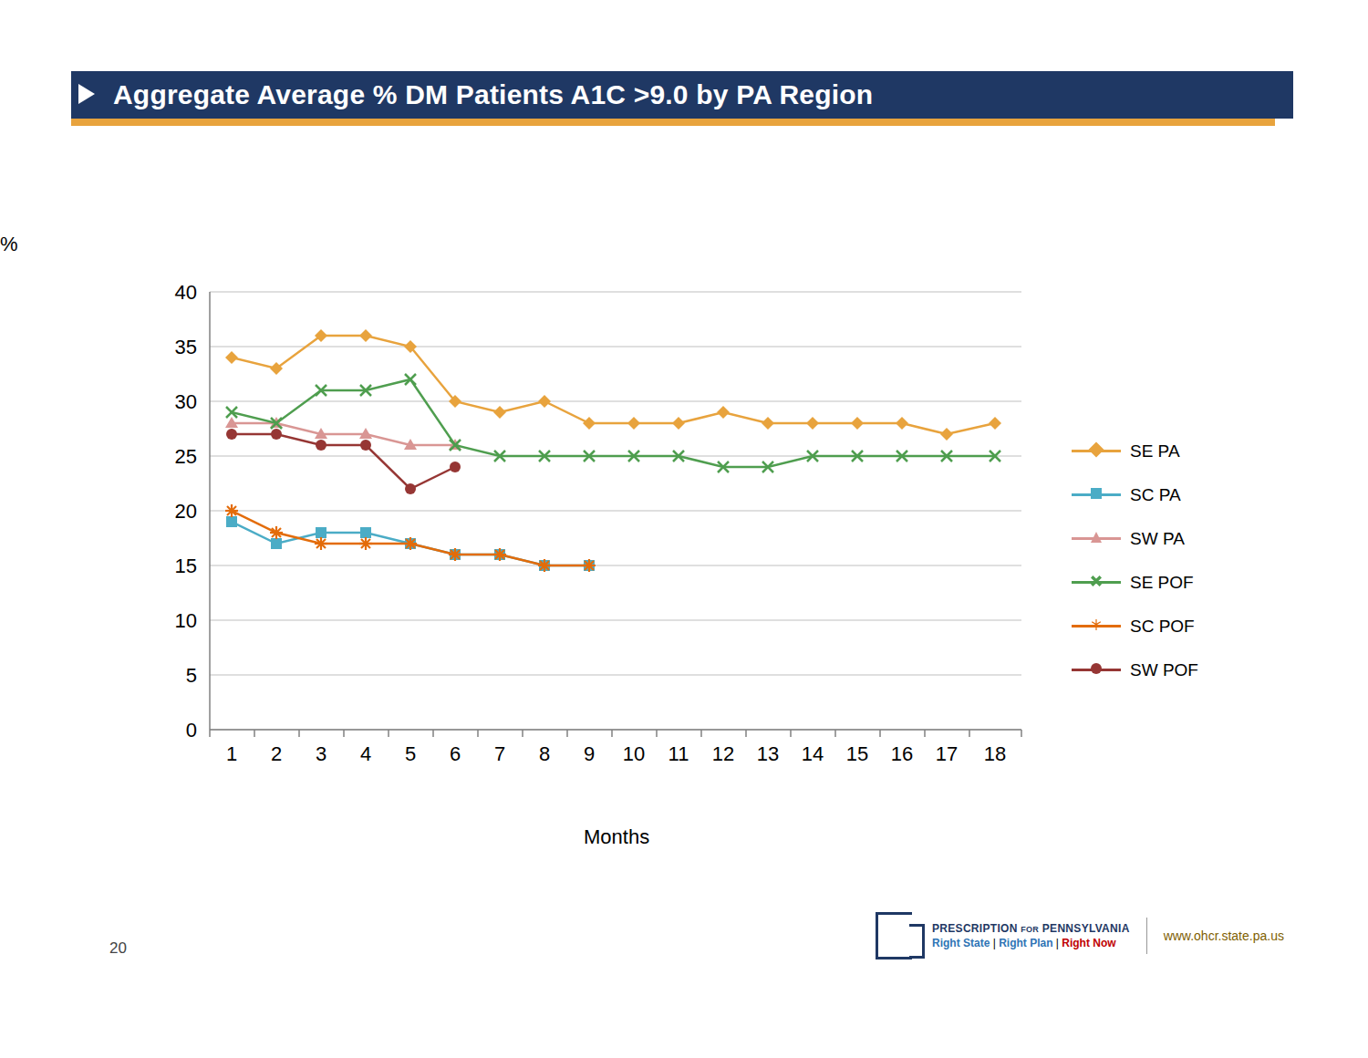Aggregate Average % DM Patients A1C >9.0 by PA Region
%
Months
40 35 30 25 20 15 10 5 0 1 2 3 4 5 6 7 8 9 10 11 12 13 14 15 16 17 18
SE PA
SC PA
SW PA
SE POF
SC POF
SW POF
20
PRESCRIPTION FOR PENNSYLVANIA
Right State | Right Plan | Right Now
www.ohcr.state.pa.us